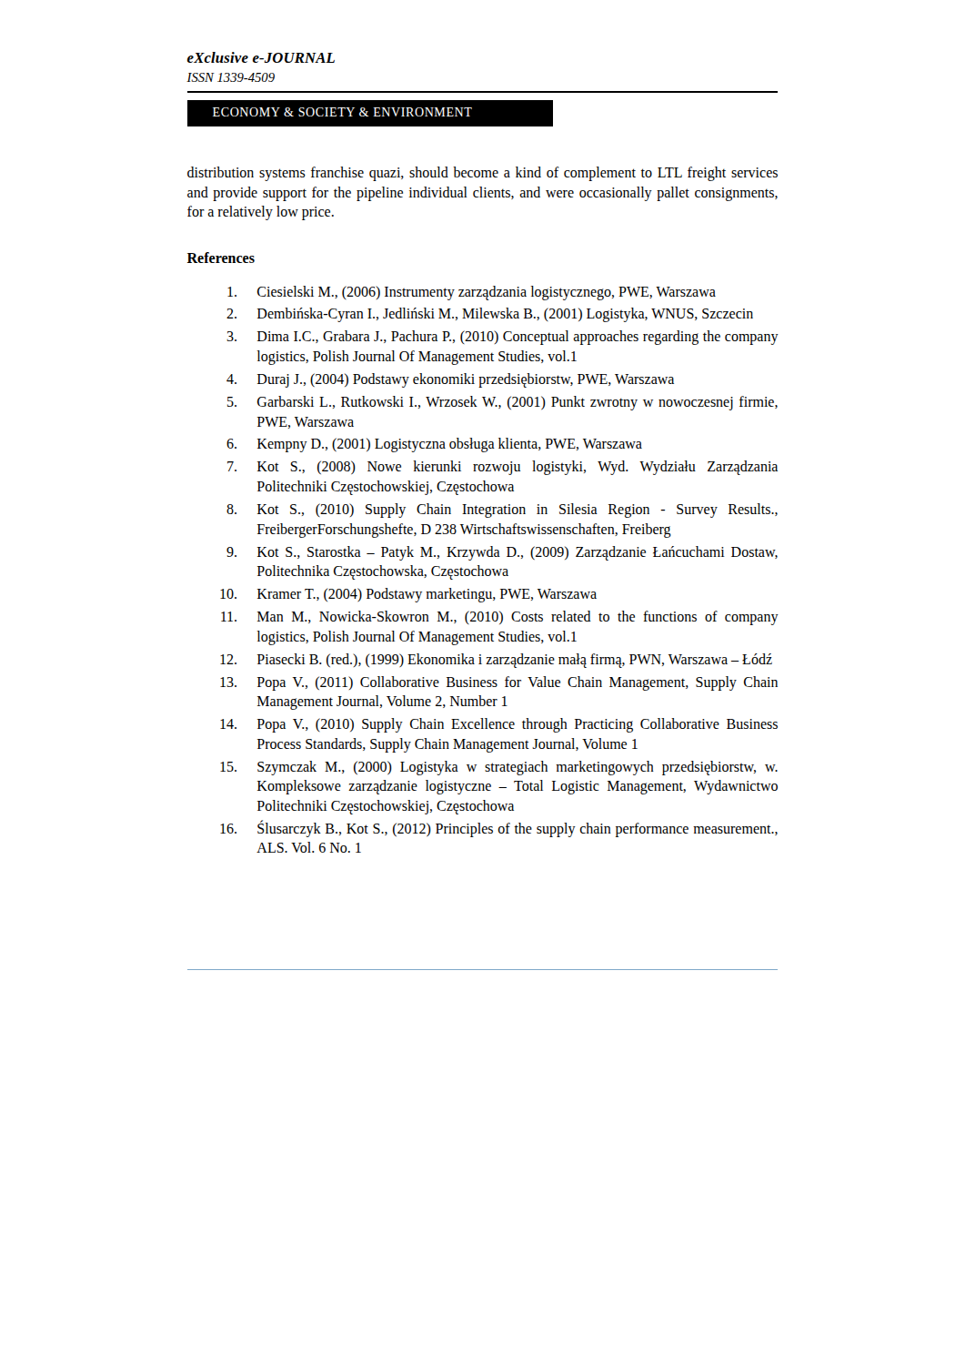eXclusive e-JOURNAL
ISSN 1339-4509
ECONOMY & SOCIETY & ENVIRONMENT
distribution systems franchise quazi, should become a kind of complement to LTL freight services and provide support for the pipeline individual clients, and were occasionally pallet consignments, for a relatively low price.
References
Ciesielski M., (2006) Instrumenty zarządzania logistycznego, PWE, Warszawa
Dembińska-Cyran I., Jedliński M., Milewska B., (2001) Logistyka, WNUS, Szczecin
Dima I.C., Grabara J., Pachura P., (2010) Conceptual approaches regarding the company logistics, Polish Journal Of Management Studies, vol.1
Duraj J., (2004) Podstawy ekonomiki przedsiębiorstw, PWE, Warszawa
Garbarski L., Rutkowski I., Wrzosek W., (2001) Punkt zwrotny w nowoczesnej firmie, PWE, Warszawa
Kempny D., (2001) Logistyczna obsługa klienta, PWE, Warszawa
Kot S., (2008) Nowe kierunki rozwoju logistyki, Wyd. Wydziału Zarządzania Politechniki Częstochowskiej, Częstochowa
Kot S., (2010) Supply Chain Integration in Silesia Region - Survey Results., FreibergerForschungshefte, D 238 Wirtschaftswissenschaften, Freiberg
Kot S., Starostka – Patyk M., Krzywda D., (2009) Zarządzanie Łańcuchami Dostaw, Politechnika Częstochowska, Częstochowa
Kramer T., (2004) Podstawy marketingu, PWE, Warszawa
Man M., Nowicka-Skowron M., (2010) Costs related to the functions of company logistics, Polish Journal Of Management Studies, vol.1
Piasecki B. (red.), (1999) Ekonomika i zarządzanie małą firmą, PWN, Warszawa – Łódź
Popa V., (2011) Collaborative Business for Value Chain Management, Supply Chain Management Journal, Volume 2, Number 1
Popa V., (2010) Supply Chain Excellence through Practicing Collaborative Business Process Standards, Supply Chain Management Journal, Volume 1
Szymczak M., (2000) Logistyka w strategiach marketingowych przedsiębiorstw, w. Kompleksowe zarządzanie logistyczne – Total Logistic Management, Wydawnictwo Politechniki Częstochowskiej, Częstochowa
Ślusarczyk B., Kot S., (2012) Principles of the supply chain performance measurement., ALS. Vol. 6 No. 1